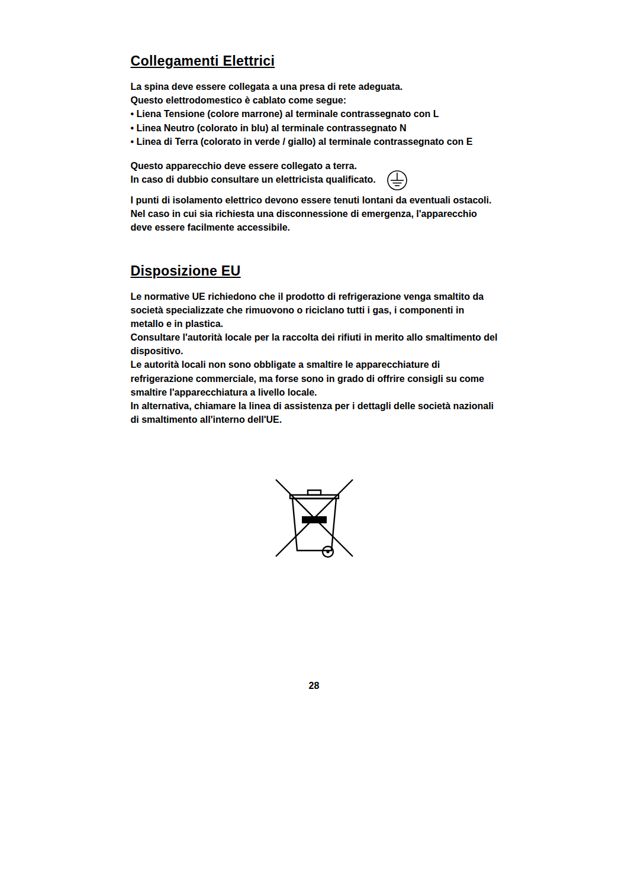Collegamenti Elettrici
La spina deve essere collegata a una presa di rete adeguata.
Questo elettrodomestico è cablato come segue:
• Liena Tensione (colore marrone) al terminale contrassegnato con L
• Linea Neutro (colorato in blu) al terminale contrassegnato N
• Linea di Terra (colorato in verde / giallo) al terminale contrassegnato con E
Questo apparecchio deve essere collegato a terra.
In caso di dubbio consultare un elettricista qualificato.
I punti di isolamento elettrico devono essere tenuti lontani da eventuali ostacoli.
Nel caso in cui sia richiesta una disconnessione di emergenza, l'apparecchio deve essere facilmente accessibile.
Disposizione EU
Le normative UE richiedono che il prodotto di refrigerazione venga smaltito da società specializzate che rimuovono o riciclano tutti i gas, i componenti in metallo e in plastica.
Consultare l'autorità locale per la raccolta dei rifiuti in merito allo smaltimento del dispositivo.
Le autorità locali non sono obbligate a smaltire le apparecchiature di refrigerazione commerciale, ma forse sono in grado di offrire consigli su come smaltire l'apparecchiatura a livello locale.
In alternativa, chiamare la linea di assistenza per i dettagli delle società nazionali di smaltimento all'interno dell'UE.
28